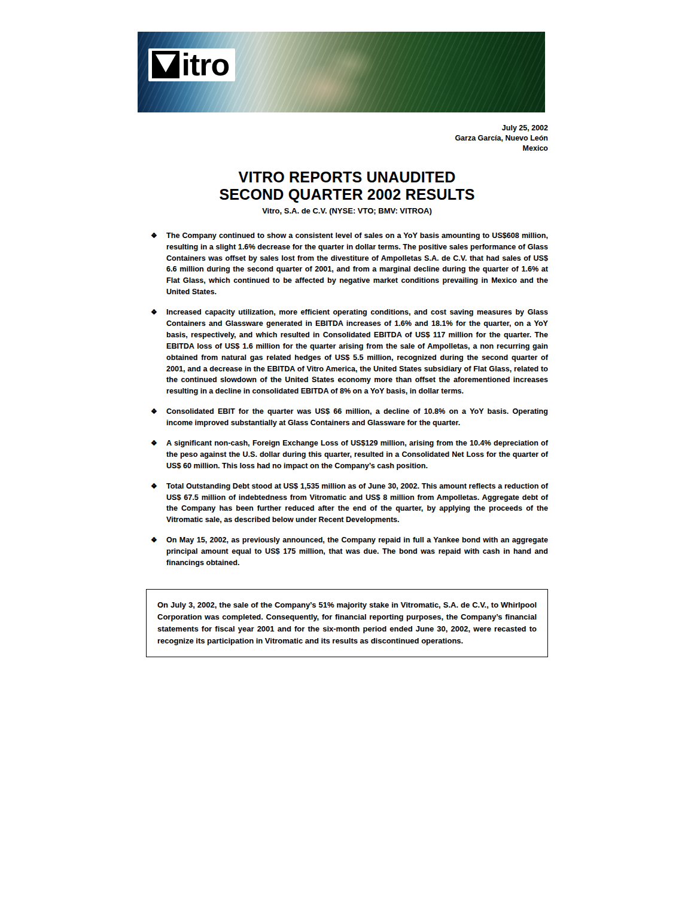itro
July 25, 2002
Garza García, Nuevo León
Mexico
VITRO REPORTS UNAUDITED
SECOND QUARTER 2002 RESULTS
Vitro, S.A. de C.V. (NYSE: VTO; BMV: VITROA)
The Company continued to show a consistent level of sales on a YoY basis amounting to US$608 million, resulting in a slight 1.6% decrease for the quarter in dollar terms. The positive sales performance of Glass Containers was offset by sales lost from the divestiture of Ampolletas S.A. de C.V. that had sales of US$ 6.6 million during the second quarter of 2001, and from a marginal decline during the quarter of 1.6% at Flat Glass, which continued to be affected by negative market conditions prevailing in Mexico and the United States.
Increased capacity utilization, more efficient operating conditions, and cost saving measures by Glass Containers and Glassware generated in EBITDA increases of 1.6% and 18.1% for the quarter, on a YoY basis, respectively, and which resulted in Consolidated EBITDA of US$ 117 million for the quarter. The EBITDA loss of US$ 1.6 million for the quarter arising from the sale of Ampolletas, a non recurring gain obtained from natural gas related hedges of US$ 5.5 million, recognized during the second quarter of 2001, and a decrease in the EBITDA of Vitro America, the United States subsidiary of Flat Glass, related to the continued slowdown of the United States economy more than offset the aforementioned increases resulting in a decline in consolidated EBITDA of 8% on a YoY basis, in dollar terms.
Consolidated EBIT for the quarter was US$ 66 million, a decline of 10.8% on a YoY basis. Operating income improved substantially at Glass Containers and Glassware for the quarter.
A significant non-cash, Foreign Exchange Loss of US$129 million, arising from the 10.4% depreciation of the peso against the U.S. dollar during this quarter, resulted in a Consolidated Net Loss for the quarter of US$ 60 million. This loss had no impact on the Company’s cash position.
Total Outstanding Debt stood at US$ 1,535 million as of June 30, 2002. This amount reflects a reduction of US$ 67.5 million of indebtedness from Vitromatic and US$ 8 million from Ampolletas. Aggregate debt of the Company has been further reduced after the end of the quarter, by applying the proceeds of the Vitromatic sale, as described below under Recent Developments.
On May 15, 2002, as previously announced, the Company repaid in full a Yankee bond with an aggregate principal amount equal to US$ 175 million, that was due. The bond was repaid with cash in hand and financings obtained.
On July 3, 2002, the sale of the Company’s 51% majority stake in Vitromatic, S.A. de C.V., to Whirlpool Corporation was completed. Consequently, for financial reporting purposes, the Company’s financial statements for fiscal year 2001 and for the six-month period ended June 30, 2002, were recasted to recognize its participation in Vitromatic and its results as discontinued operations.